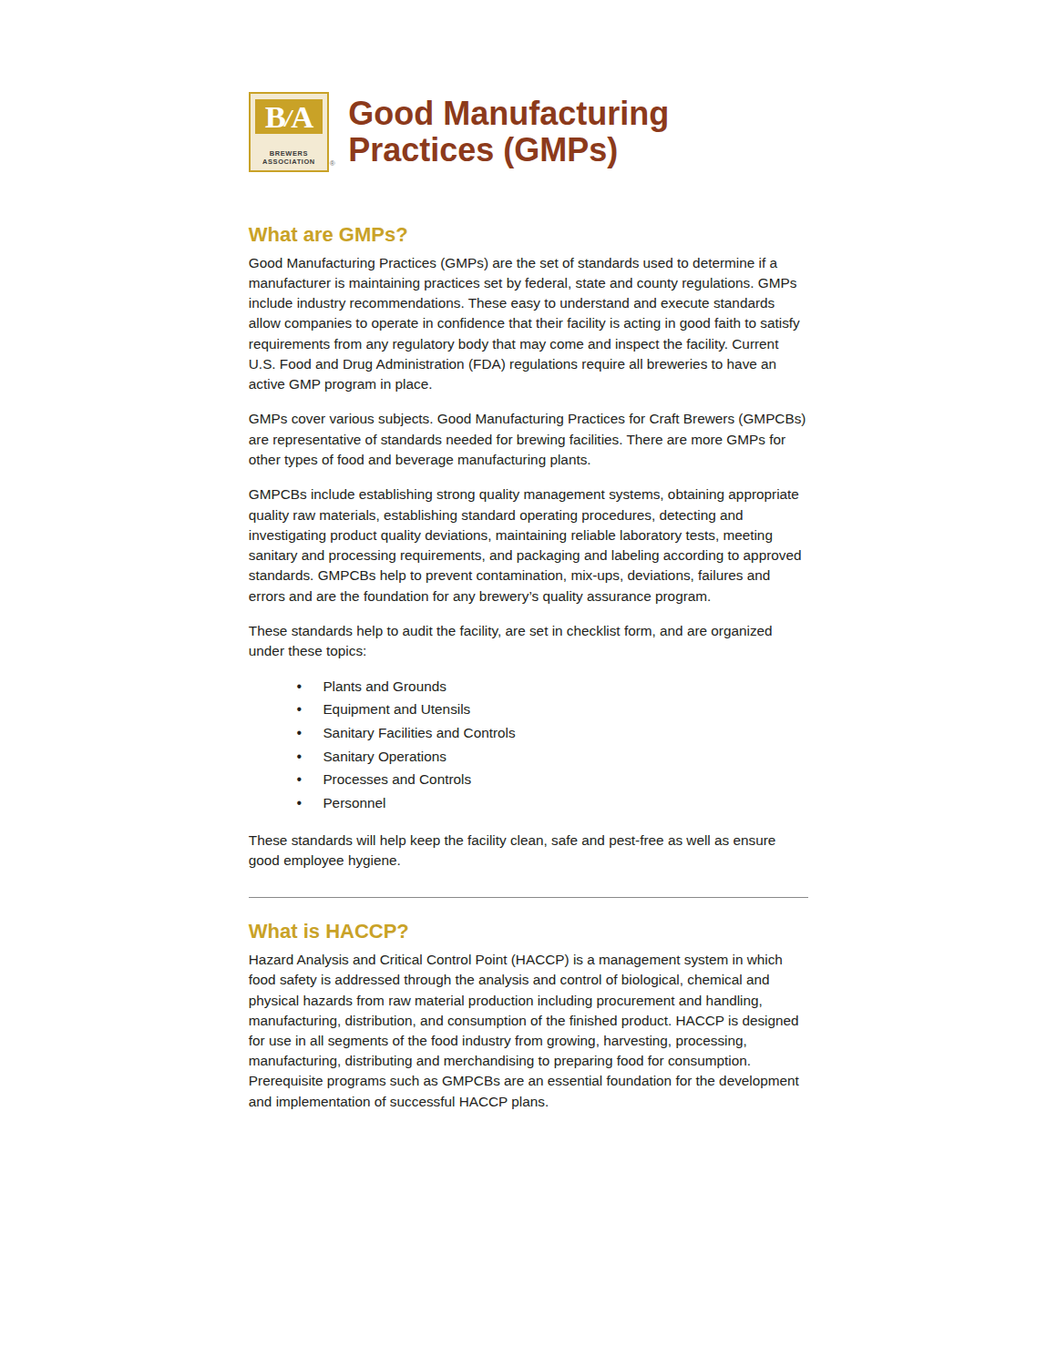B/A
BREWERS
ASSOCIATION
®
Good Manufacturing Practices (GMPs)
What are GMPs?
Good Manufacturing Practices (GMPs) are the set of standards used to determine if a manufacturer is maintaining practices set by federal, state and county regulations. GMPs include industry recommendations. These easy to understand and execute standards allow companies to operate in confidence that their facility is acting in good faith to satisfy requirements from any regulatory body that may come and inspect the facility. Current U.S. Food and Drug Administration (FDA) regulations require all breweries to have an active GMP program in place.
GMPs cover various subjects. Good Manufacturing Practices for Craft Brewers (GMPCBs) are representative of standards needed for brewing facilities. There are more GMPs for other types of food and beverage manufacturing plants.
GMPCBs include establishing strong quality management systems, obtaining appropriate quality raw materials, establishing standard operating procedures, detecting and investigating product quality deviations, maintaining reliable laboratory tests, meeting sanitary and processing requirements, and packaging and labeling according to approved standards. GMPCBs help to prevent contamination, mix-ups, deviations, failures and errors and are the foundation for any brewery’s quality assurance program.
These standards help to audit the facility, are set in checklist form, and are organized under these topics:
Plants and Grounds
Equipment and Utensils
Sanitary Facilities and Controls
Sanitary Operations
Processes and Controls
Personnel
These standards will help keep the facility clean, safe and pest-free as well as ensure good employee hygiene.
What is HACCP?
Hazard Analysis and Critical Control Point (HACCP) is a management system in which food safety is addressed through the analysis and control of biological, chemical and physical hazards from raw material production including procurement and handling, manufacturing, distribution, and consumption of the finished product. HACCP is designed for use in all segments of the food industry from growing, harvesting, processing, manufacturing, distributing and merchandising to preparing food for consumption. Prerequisite programs such as GMPCBs are an essential foundation for the development and implementation of successful HACCP plans.